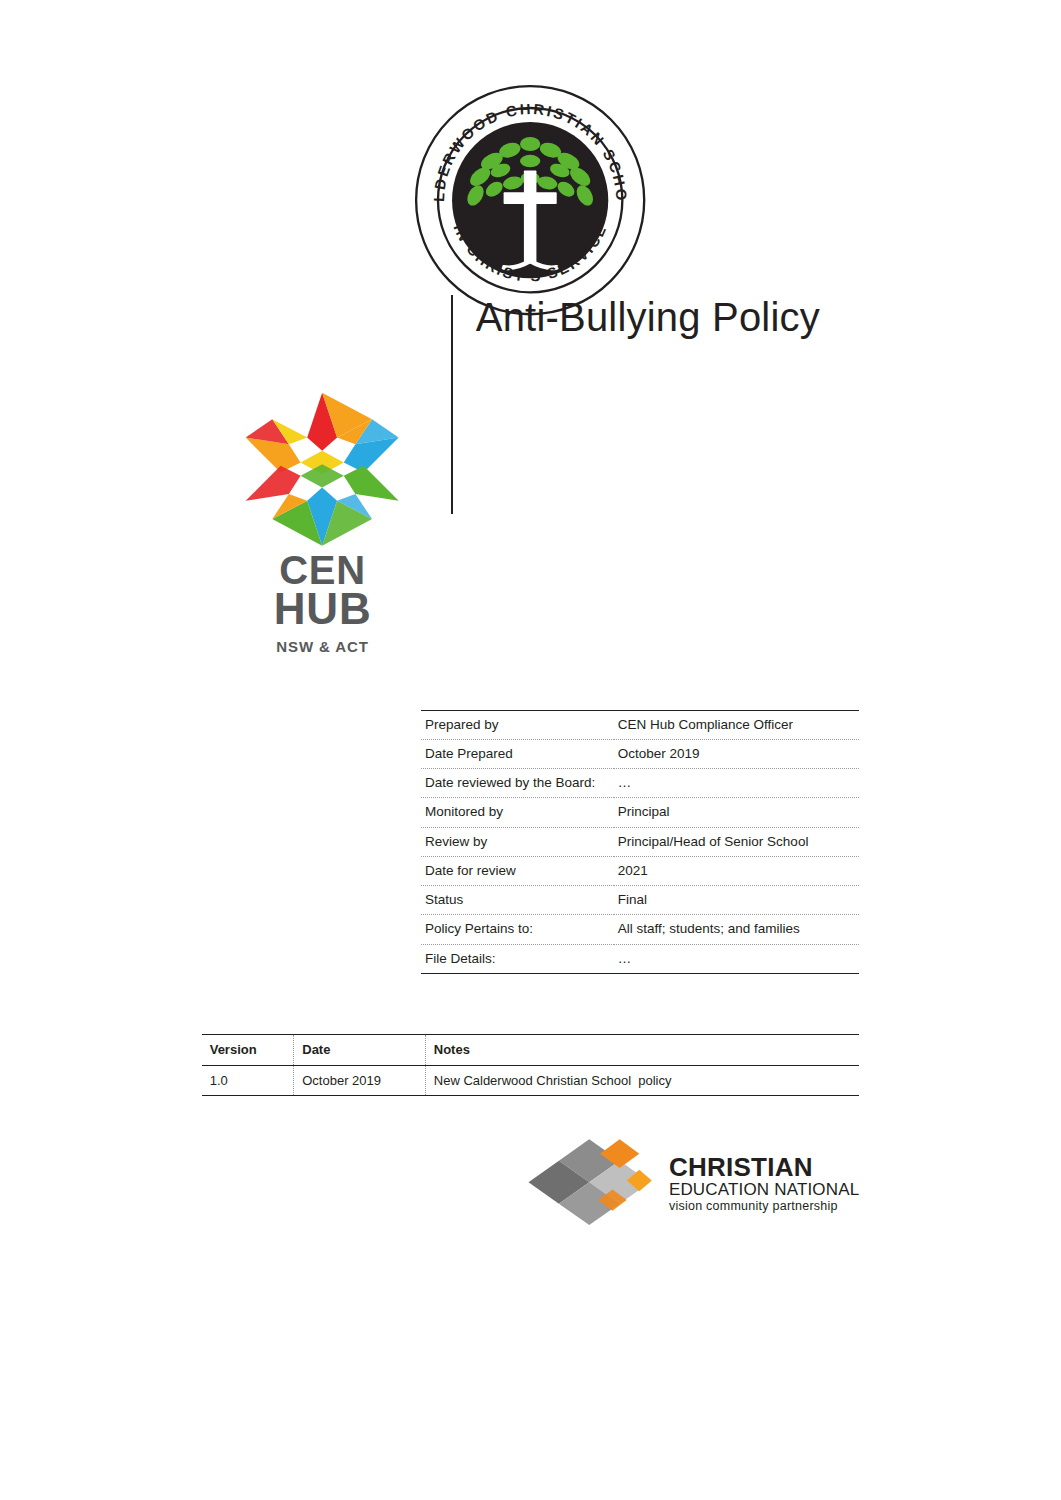CALDERWOOD CHRISTIAN SCHOOL IN CHRIST'S SERVICE
CEN
HUB
NSW & ACT
Anti-Bullying Policy
Policy metadata
| Prepared by | CEN Hub Compliance Officer |
| Date Prepared | October 2019 |
| Date reviewed by the Board: | … |
| Monitored by | Principal |
| Review by | Principal/Head of Senior School |
| Date for review | 2021 |
| Status | Final |
| Policy Pertains to: | All staff; students; and families |
| File Details: | … |
| Version | Date | Notes |
| --- | --- | --- |
| 1.0 | October 2019 | New Calderwood Christian School policy |
CHRISTIAN
EDUCATION NATIONAL
vision community partnership